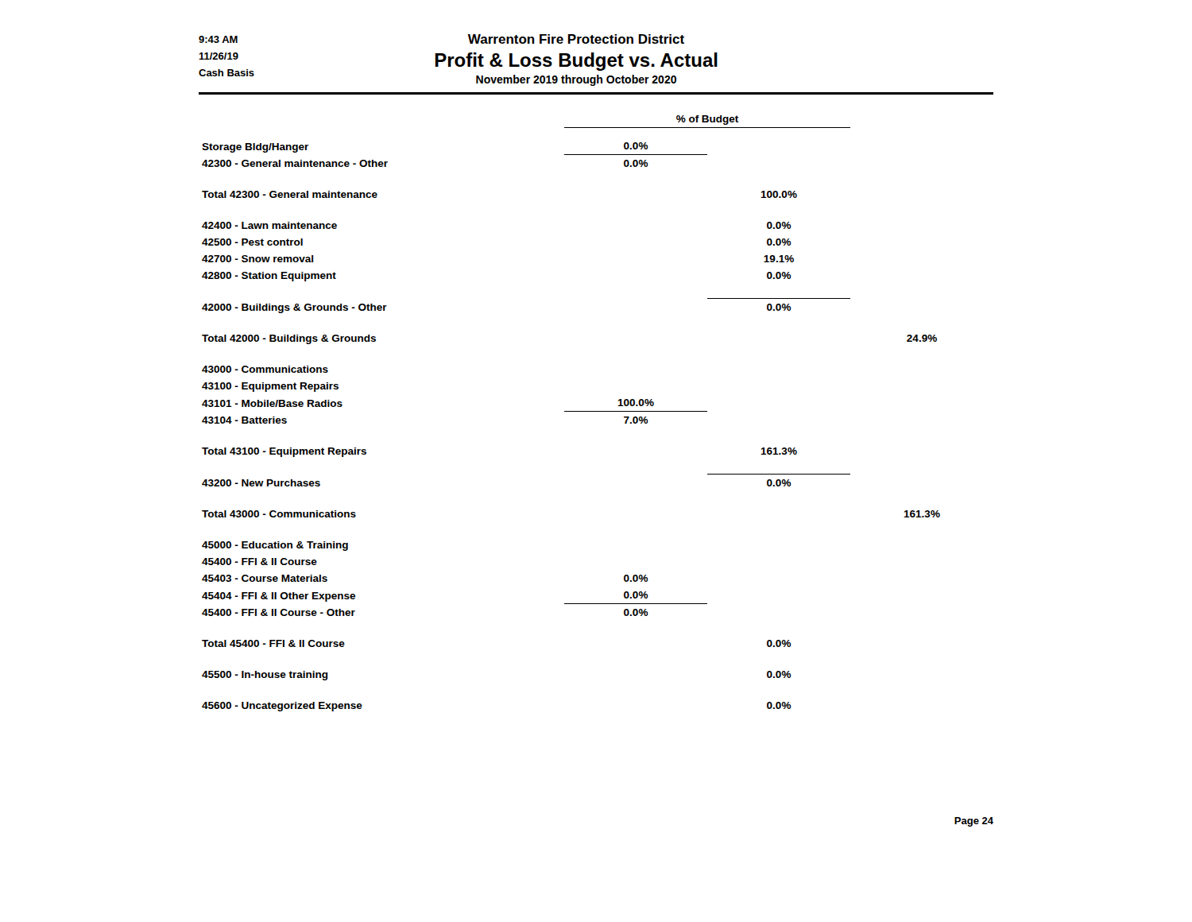9:43 AM
11/26/19
Cash Basis
Warrenton Fire Protection District
Profit & Loss Budget vs. Actual
November 2019 through October 2020
| | % of Budget | |
| Storage Bldg/Hanger | 0.0% | | |
| 42300 - General maintenance - Other | 0.0% | | |
| Total 42300 - General maintenance | | 100.0% | |
| 42400 - Lawn maintenance | | 0.0% | |
| 42500 - Pest control | | 0.0% | |
| 42700 - Snow removal | | 19.1% | |
| 42800 - Station Equipment | | 0.0% | |
| 42000 - Buildings & Grounds - Other | | 0.0% | |
| Total 42000 - Buildings & Grounds | | | 24.9% |
| 43000 - Communications | | | |
| 43100 - Equipment Repairs | | | |
| 43101 - Mobile/Base Radios | 100.0% | | |
| 43104 - Batteries | 7.0% | | |
| Total 43100 - Equipment Repairs | | 161.3% | |
| 43200 - New Purchases | | 0.0% | |
| Total 43000 - Communications | | | 161.3% |
| 45000 - Education & Training | | | |
| 45400 - FFI & II Course | | | |
| 45403 - Course Materials | 0.0% | | |
| 45404 - FFI & II Other Expense | 0.0% | | |
| 45400 - FFI & II Course - Other | 0.0% | | |
| Total 45400 - FFI & II Course | | 0.0% | |
| 45500 - In-house training | | 0.0% | |
| 45600 - Uncategorized Expense | | 0.0% | |
Page 24